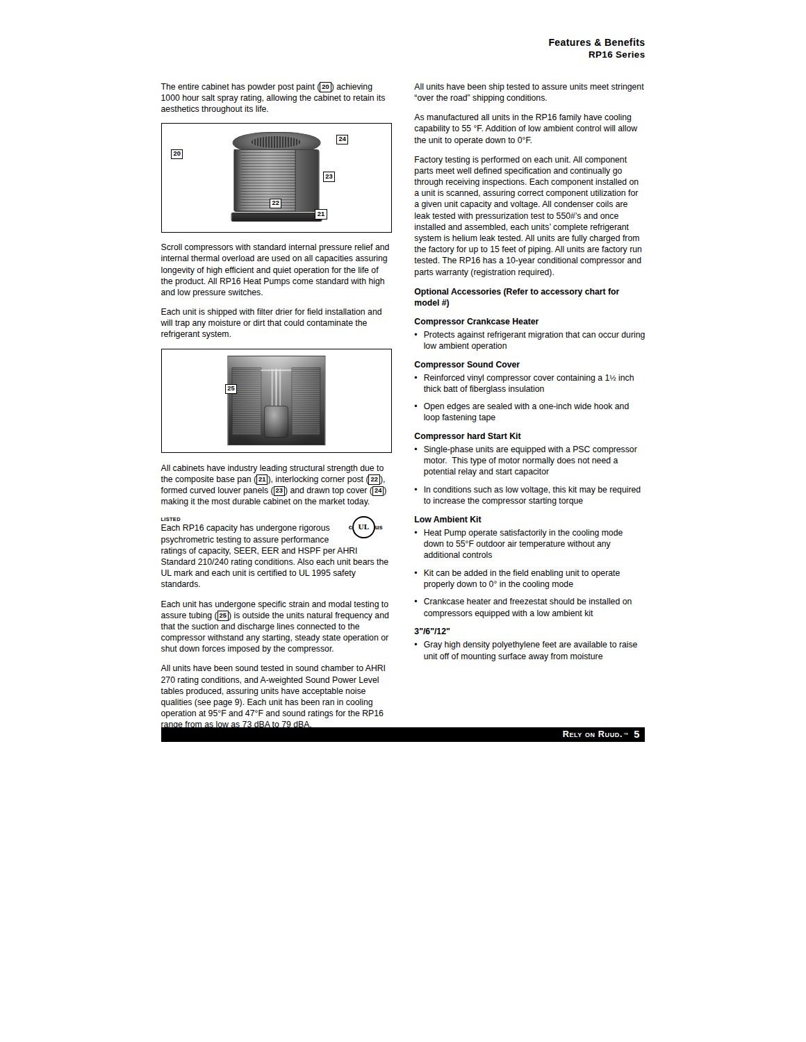Features & Benefits
RP16 Series
The entire cabinet has powder post paint (20) achieving 1000 hour salt spray rating, allowing the cabinet to retain its aesthetics throughout its life.
20
24
23
22
21
Scroll compressors with standard internal pressure relief and internal thermal overload are used on all capacities assuring longevity of high efficient and quiet operation for the life of the product. All RP16 Heat Pumps come standard with high and low pressure switches.
Each unit is shipped with filter drier for field installation and will trap any moisture or dirt that could contaminate the refrigerant system.
25
All cabinets have industry leading structural strength due to the composite base pan (21), interlocking corner post (22), formed curved louver panels (23) and drawn top cover (24) making it the most durable cabinet on the market today.
cUL us
LISTED
Each RP16 capacity has undergone rigorous psychrometric testing to assure performance ratings of capacity, SEER, EER and HSPF per AHRI Standard 210/240 rating conditions. Also each unit bears the UL mark and each unit is certified to UL 1995 safety standards.
Each unit has undergone specific strain and modal testing to assure tubing (25) is outside the units natural frequency and that the suction and discharge lines connected to the compressor withstand any starting, steady state operation or shut down forces imposed by the compressor.
All units have been sound tested in sound chamber to AHRI 270 rating conditions, and A-weighted Sound Power Level tables produced, assuring units have acceptable noise qualities (see page 9). Each unit has been ran in cooling operation at 95°F and 47°F and sound ratings for the RP16 range from as low as 73 dBA to 79 dBA.
All units have been ship tested to assure units meet stringent “over the road” shipping conditions.
As manufactured all units in the RP16 family have cooling capability to 55 °F. Addition of low ambient control will allow the unit to operate down to 0°F.
Factory testing is performed on each unit. All component parts meet well defined specification and continually go through receiving inspections. Each component installed on a unit is scanned, assuring correct component utilization for a given unit capacity and voltage. All condenser coils are leak tested with pressurization test to 550#’s and once installed and assembled, each units’ complete refrigerant system is helium leak tested. All units are fully charged from the factory for up to 15 feet of piping. All units are factory run tested. The RP16 has a 10-year conditional compressor and parts warranty (registration required).
Optional Accessories (Refer to accessory chart for model #)
Compressor Crankcase Heater
Protects against refrigerant migration that can occur during low ambient operation
Compressor Sound Cover
Reinforced vinyl compressor cover containing a 1½ inch thick batt of fiberglass insulation
Open edges are sealed with a one-inch wide hook and loop fastening tape
Compressor hard Start Kit
Single-phase units are equipped with a PSC compressor motor. This type of motor normally does not need a potential relay and start capacitor
In conditions such as low voltage, this kit may be required to increase the compressor starting torque
Low Ambient Kit
Heat Pump operate satisfactorily in the cooling mode down to 55°F outdoor air temperature without any additional controls
Kit can be added in the field enabling unit to operate properly down to 0° in the cooling mode
Crankcase heater and freezestat should be installed on compressors equipped with a low ambient kit
3"/6"/12"
Gray high density polyethylene feet are available to raise unit off of mounting surface away from moisture
Rely on Ruud.™ 5